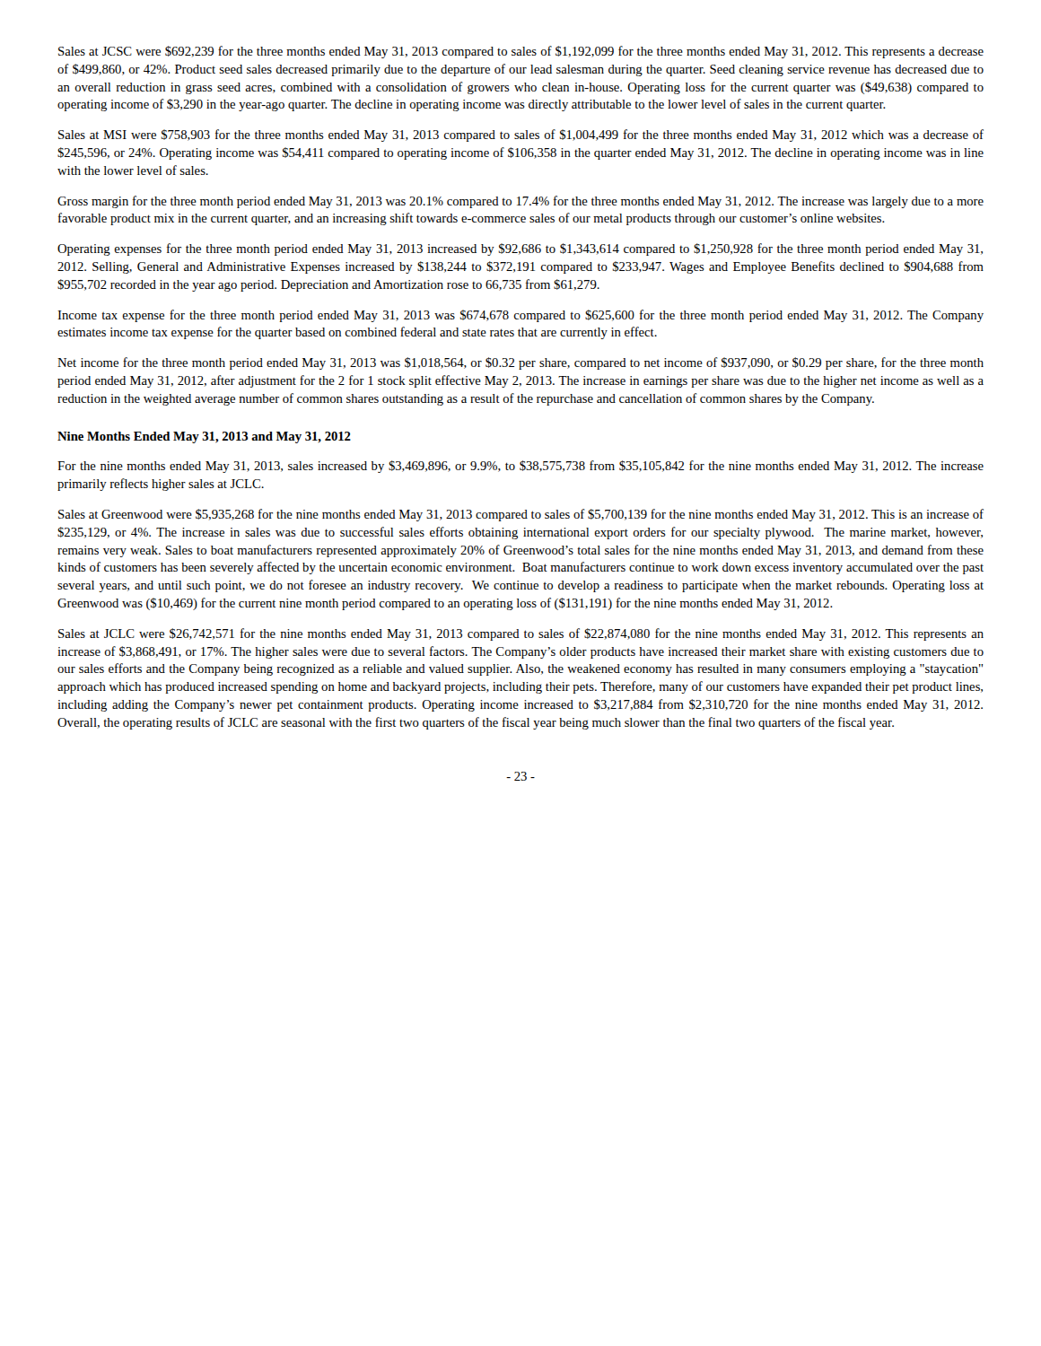Sales at JCSC were $692,239 for the three months ended May 31, 2013 compared to sales of $1,192,099 for the three months ended May 31, 2012. This represents a decrease of $499,860, or 42%. Product seed sales decreased primarily due to the departure of our lead salesman during the quarter. Seed cleaning service revenue has decreased due to an overall reduction in grass seed acres, combined with a consolidation of growers who clean in-house. Operating loss for the current quarter was ($49,638) compared to operating income of $3,290 in the year-ago quarter. The decline in operating income was directly attributable to the lower level of sales in the current quarter.
Sales at MSI were $758,903 for the three months ended May 31, 2013 compared to sales of $1,004,499 for the three months ended May 31, 2012 which was a decrease of $245,596, or 24%. Operating income was $54,411 compared to operating income of $106,358 in the quarter ended May 31, 2012. The decline in operating income was in line with the lower level of sales.
Gross margin for the three month period ended May 31, 2013 was 20.1% compared to 17.4% for the three months ended May 31, 2012. The increase was largely due to a more favorable product mix in the current quarter, and an increasing shift towards e-commerce sales of our metal products through our customer’s online websites.
Operating expenses for the three month period ended May 31, 2013 increased by $92,686 to $1,343,614 compared to $1,250,928 for the three month period ended May 31, 2012. Selling, General and Administrative Expenses increased by $138,244 to $372,191 compared to $233,947. Wages and Employee Benefits declined to $904,688 from $955,702 recorded in the year ago period. Depreciation and Amortization rose to 66,735 from $61,279.
Income tax expense for the three month period ended May 31, 2013 was $674,678 compared to $625,600 for the three month period ended May 31, 2012. The Company estimates income tax expense for the quarter based on combined federal and state rates that are currently in effect.
Net income for the three month period ended May 31, 2013 was $1,018,564, or $0.32 per share, compared to net income of $937,090, or $0.29 per share, for the three month period ended May 31, 2012, after adjustment for the 2 for 1 stock split effective May 2, 2013. The increase in earnings per share was due to the higher net income as well as a reduction in the weighted average number of common shares outstanding as a result of the repurchase and cancellation of common shares by the Company.
Nine Months Ended May 31, 2013 and May 31, 2012
For the nine months ended May 31, 2013, sales increased by $3,469,896, or 9.9%, to $38,575,738 from $35,105,842 for the nine months ended May 31, 2012. The increase primarily reflects higher sales at JCLC.
Sales at Greenwood were $5,935,268 for the nine months ended May 31, 2013 compared to sales of $5,700,139 for the nine months ended May 31, 2012. This is an increase of $235,129, or 4%. The increase in sales was due to successful sales efforts obtaining international export orders for our specialty plywood. The marine market, however, remains very weak. Sales to boat manufacturers represented approximately 20% of Greenwood’s total sales for the nine months ended May 31, 2013, and demand from these kinds of customers has been severely affected by the uncertain economic environment. Boat manufacturers continue to work down excess inventory accumulated over the past several years, and until such point, we do not foresee an industry recovery. We continue to develop a readiness to participate when the market rebounds. Operating loss at Greenwood was ($10,469) for the current nine month period compared to an operating loss of ($131,191) for the nine months ended May 31, 2012.
Sales at JCLC were $26,742,571 for the nine months ended May 31, 2013 compared to sales of $22,874,080 for the nine months ended May 31, 2012. This represents an increase of $3,868,491, or 17%. The higher sales were due to several factors. The Company’s older products have increased their market share with existing customers due to our sales efforts and the Company being recognized as a reliable and valued supplier. Also, the weakened economy has resulted in many consumers employing a "staycation" approach which has produced increased spending on home and backyard projects, including their pets. Therefore, many of our customers have expanded their pet product lines, including adding the Company’s newer pet containment products. Operating income increased to $3,217,884 from $2,310,720 for the nine months ended May 31, 2012. Overall, the operating results of JCLC are seasonal with the first two quarters of the fiscal year being much slower than the final two quarters of the fiscal year.
- 23 -